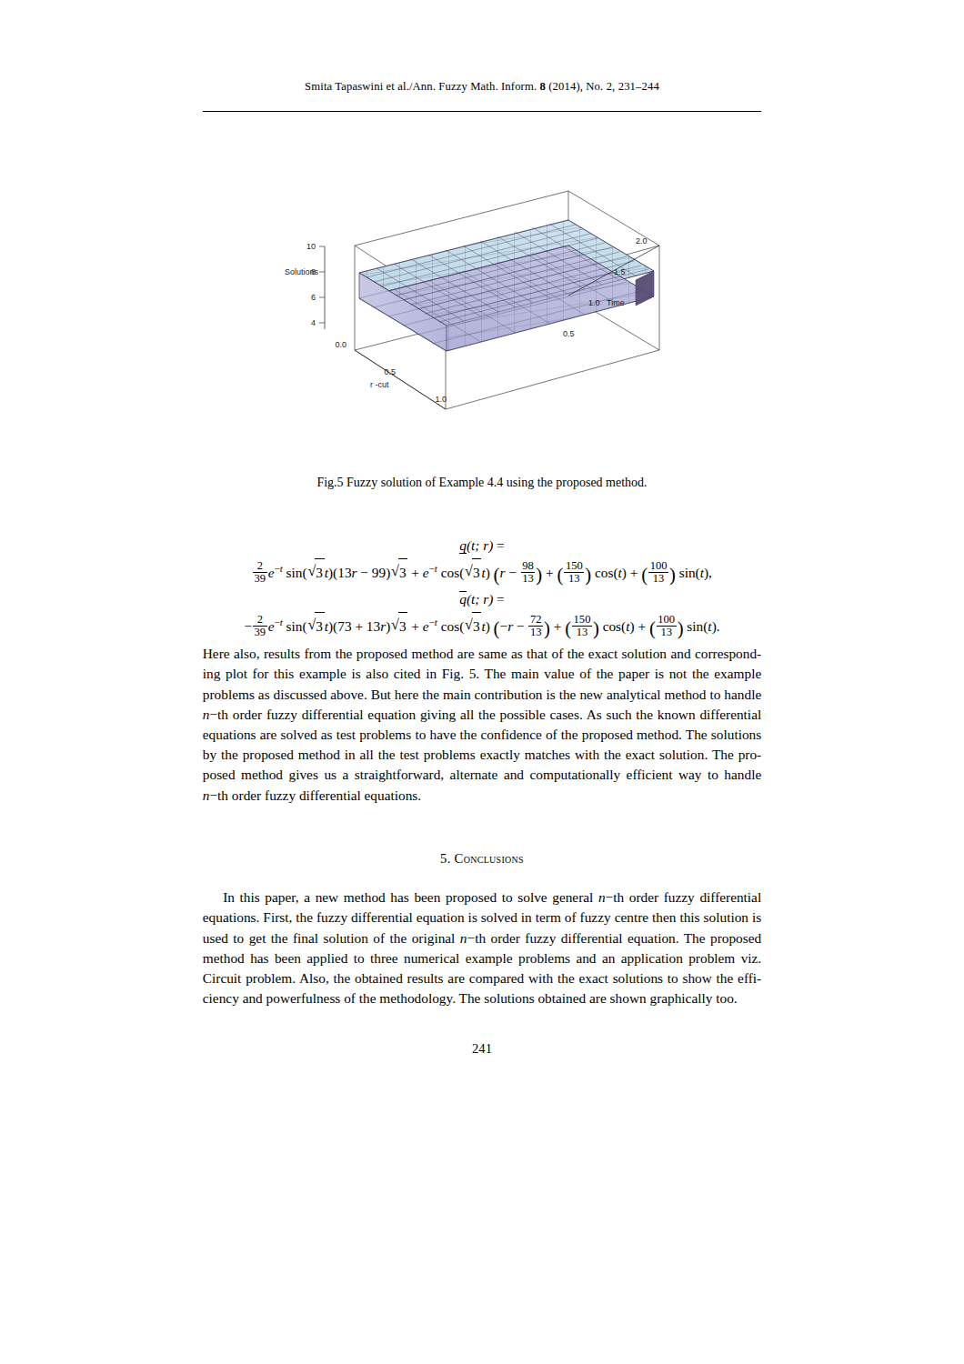Smita Tapaswini et al./Ann. Fuzzy Math. Inform. 8 (2014), No. 2, 231–244
10 8 6 4 Solutions 0.0 0.5 1.0 r -cut 2.0 1.5 1.0 0.5 Time
Fig.5 Fuzzy solution of Example 4.4 using the proposed method.
q(t; r) =
239 e−t sin(3 t)(13r − 99)3 + e−t cos(3 t) (r − 9813) + (15013) cos(t) + (10013) sin(t),
q(t; r) =
−239 e−t sin(3 t)(73 + 13r)3 + e−t cos(3 t) (−r − 7213) + (15013) cos(t) + (10013) sin(t).
Here also, results from the proposed method are same as that of the exact solution and corresponding plot for this example is also cited in Fig. 5. The main value of the paper is not the example problems as discussed above. But here the main contribution is the new analytical method to handle n−th order fuzzy differential equation giving all the possible cases. As such the known differential equations are solved as test problems to have the confidence of the proposed method. The solutions by the proposed method in all the test problems exactly matches with the exact solution. The proposed method gives us a straightforward, alternate and computationally efficient way to handle n−th order fuzzy differential equations.
5. Conclusions
In this paper, a new method has been proposed to solve general n−th order fuzzy differential equations. First, the fuzzy differential equation is solved in term of fuzzy centre then this solution is used to get the final solution of the original n−th order fuzzy differential equation. The proposed method has been applied to three numerical example problems and an application problem viz. Circuit problem. Also, the obtained results are compared with the exact solutions to show the efficiency and powerfulness of the methodology. The solutions obtained are shown graphically too.
241